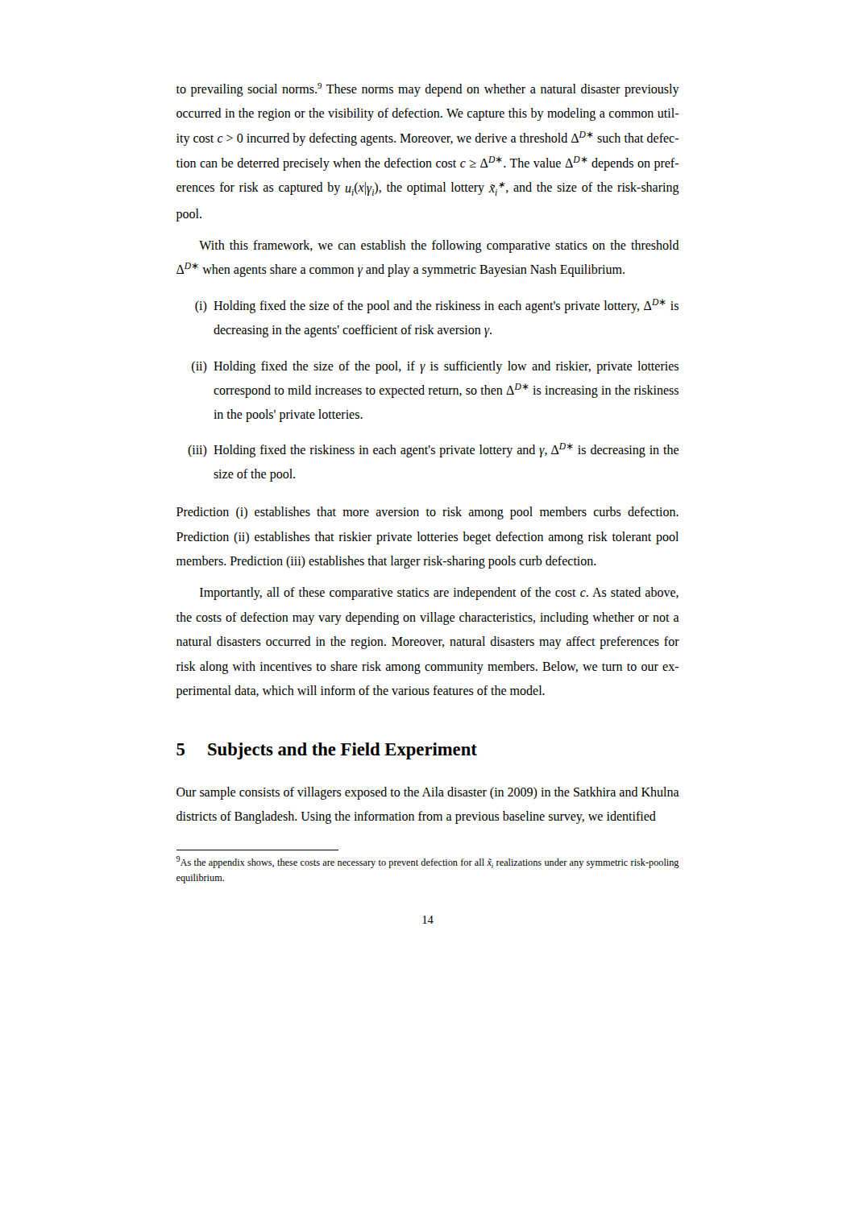to prevailing social norms.9 These norms may depend on whether a natural disaster previously occurred in the region or the visibility of defection. We capture this by modeling a common utility cost c > 0 incurred by defecting agents. Moreover, we derive a threshold ΔD∗ such that defection can be deterred precisely when the defection cost c ≥ ΔD∗. The value ΔD∗ depends on preferences for risk as captured by ui(x|γi), the optimal lottery x̃i∗, and the size of the risk-sharing pool.
With this framework, we can establish the following comparative statics on the threshold ΔD∗ when agents share a common γ and play a symmetric Bayesian Nash Equilibrium.
Holding fixed the size of the pool and the riskiness in each agent's private lottery, ΔD∗ is decreasing in the agents' coefficient of risk aversion γ.
Holding fixed the size of the pool, if γ is sufficiently low and riskier, private lotteries correspond to mild increases to expected return, so then ΔD∗ is increasing in the riskiness in the pools' private lotteries.
Holding fixed the riskiness in each agent's private lottery and γ, ΔD∗ is decreasing in the size of the pool.
Prediction (i) establishes that more aversion to risk among pool members curbs defection. Prediction (ii) establishes that riskier private lotteries beget defection among risk tolerant pool members. Prediction (iii) establishes that larger risk-sharing pools curb defection.
Importantly, all of these comparative statics are independent of the cost c. As stated above, the costs of defection may vary depending on village characteristics, including whether or not a natural disasters occurred in the region. Moreover, natural disasters may affect preferences for risk along with incentives to share risk among community members. Below, we turn to our experimental data, which will inform of the various features of the model.
5 Subjects and the Field Experiment
Our sample consists of villagers exposed to the Aila disaster (in 2009) in the Satkhira and Khulna districts of Bangladesh. Using the information from a previous baseline survey, we identified
9As the appendix shows, these costs are necessary to prevent defection for all x̃i realizations under any symmetric risk-pooling equilibrium.
14